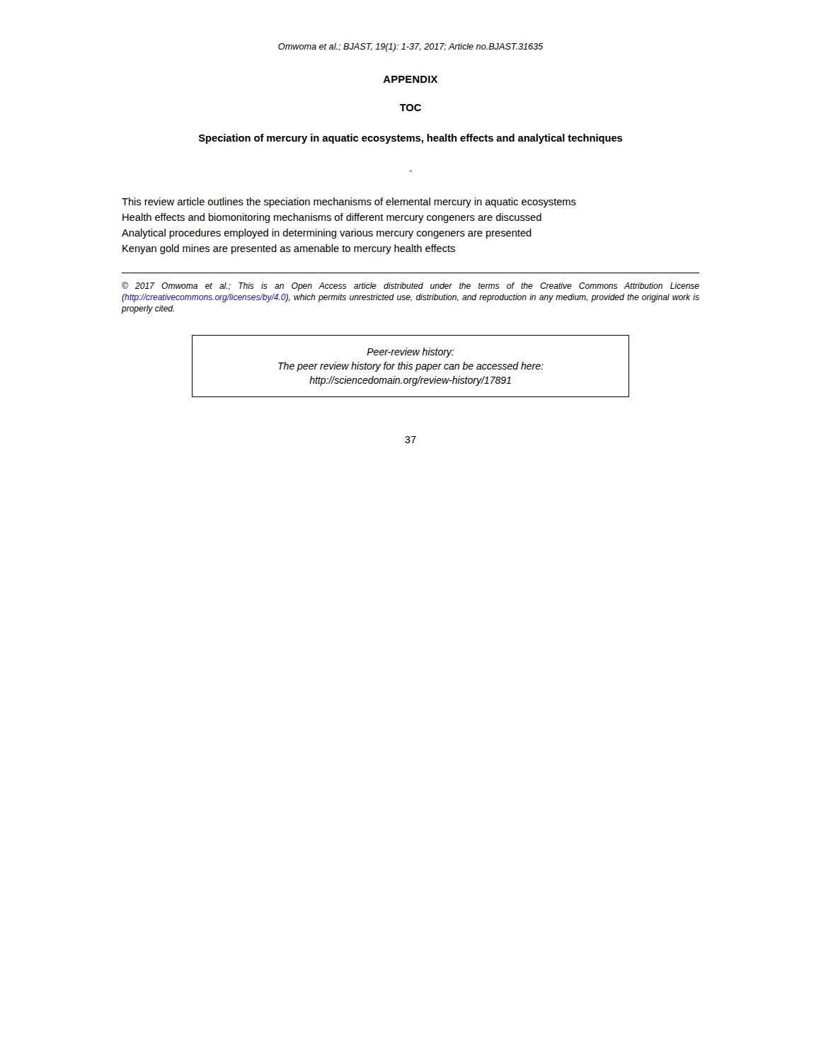Omwoma et al.; BJAST, 19(1): 1-37, 2017; Article no.BJAST.31635
APPENDIX
TOC
Speciation of mercury in aquatic ecosystems, health effects and analytical techniques
This review article outlines the speciation mechanisms of elemental mercury in aquatic ecosystems
Health effects and biomonitoring mechanisms of different mercury congeners are discussed
Analytical procedures employed in determining various mercury congeners are presented
Kenyan gold mines are presented as amenable to mercury health effects
© 2017 Omwoma et al.; This is an Open Access article distributed under the terms of the Creative Commons Attribution License (http://creativecommons.org/licenses/by/4.0), which permits unrestricted use, distribution, and reproduction in any medium, provided the original work is properly cited.
Peer-review history:
The peer review history for this paper can be accessed here:
http://sciencedomain.org/review-history/17891
37